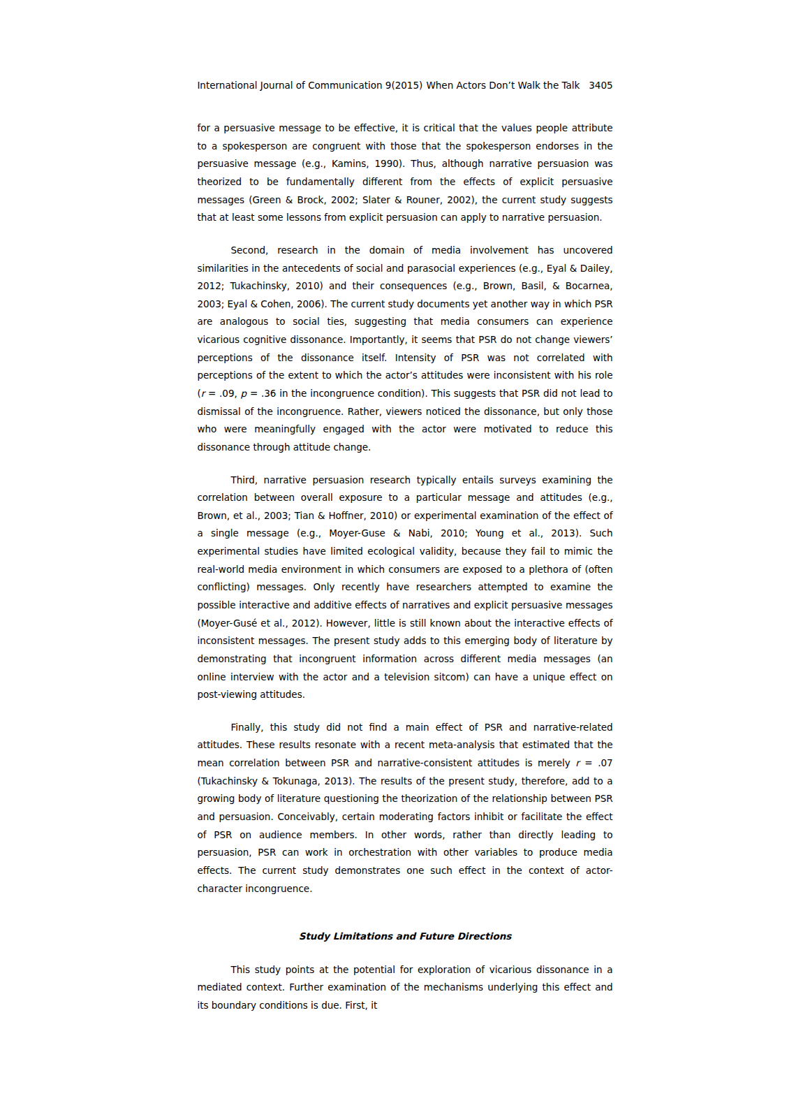International Journal of Communication 9(2015) When Actors Don’t Walk the Talk 3405
for a persuasive message to be effective, it is critical that the values people attribute to a spokesperson are congruent with those that the spokesperson endorses in the persuasive message (e.g., Kamins, 1990). Thus, although narrative persuasion was theorized to be fundamentally different from the effects of explicit persuasive messages (Green & Brock, 2002; Slater & Rouner, 2002), the current study suggests that at least some lessons from explicit persuasion can apply to narrative persuasion.
Second, research in the domain of media involvement has uncovered similarities in the antecedents of social and parasocial experiences (e.g., Eyal & Dailey, 2012; Tukachinsky, 2010) and their consequences (e.g., Brown, Basil, & Bocarnea, 2003; Eyal & Cohen, 2006). The current study documents yet another way in which PSR are analogous to social ties, suggesting that media consumers can experience vicarious cognitive dissonance. Importantly, it seems that PSR do not change viewers’ perceptions of the dissonance itself. Intensity of PSR was not correlated with perceptions of the extent to which the actor’s attitudes were inconsistent with his role (r = .09, p = .36 in the incongruence condition). This suggests that PSR did not lead to dismissal of the incongruence. Rather, viewers noticed the dissonance, but only those who were meaningfully engaged with the actor were motivated to reduce this dissonance through attitude change.
Third, narrative persuasion research typically entails surveys examining the correlation between overall exposure to a particular message and attitudes (e.g., Brown, et al., 2003; Tian & Hoffner, 2010) or experimental examination of the effect of a single message (e.g., Moyer-Guse & Nabi, 2010; Young et al., 2013). Such experimental studies have limited ecological validity, because they fail to mimic the real-world media environment in which consumers are exposed to a plethora of (often conflicting) messages. Only recently have researchers attempted to examine the possible interactive and additive effects of narratives and explicit persuasive messages (Moyer-Gusé et al., 2012). However, little is still known about the interactive effects of inconsistent messages. The present study adds to this emerging body of literature by demonstrating that incongruent information across different media messages (an online interview with the actor and a television sitcom) can have a unique effect on post-viewing attitudes.
Finally, this study did not find a main effect of PSR and narrative-related attitudes. These results resonate with a recent meta-analysis that estimated that the mean correlation between PSR and narrative-consistent attitudes is merely r = .07 (Tukachinsky & Tokunaga, 2013). The results of the present study, therefore, add to a growing body of literature questioning the theorization of the relationship between PSR and persuasion. Conceivably, certain moderating factors inhibit or facilitate the effect of PSR on audience members. In other words, rather than directly leading to persuasion, PSR can work in orchestration with other variables to produce media effects. The current study demonstrates one such effect in the context of actor-character incongruence.
Study Limitations and Future Directions
This study points at the potential for exploration of vicarious dissonance in a mediated context. Further examination of the mechanisms underlying this effect and its boundary conditions is due. First, it